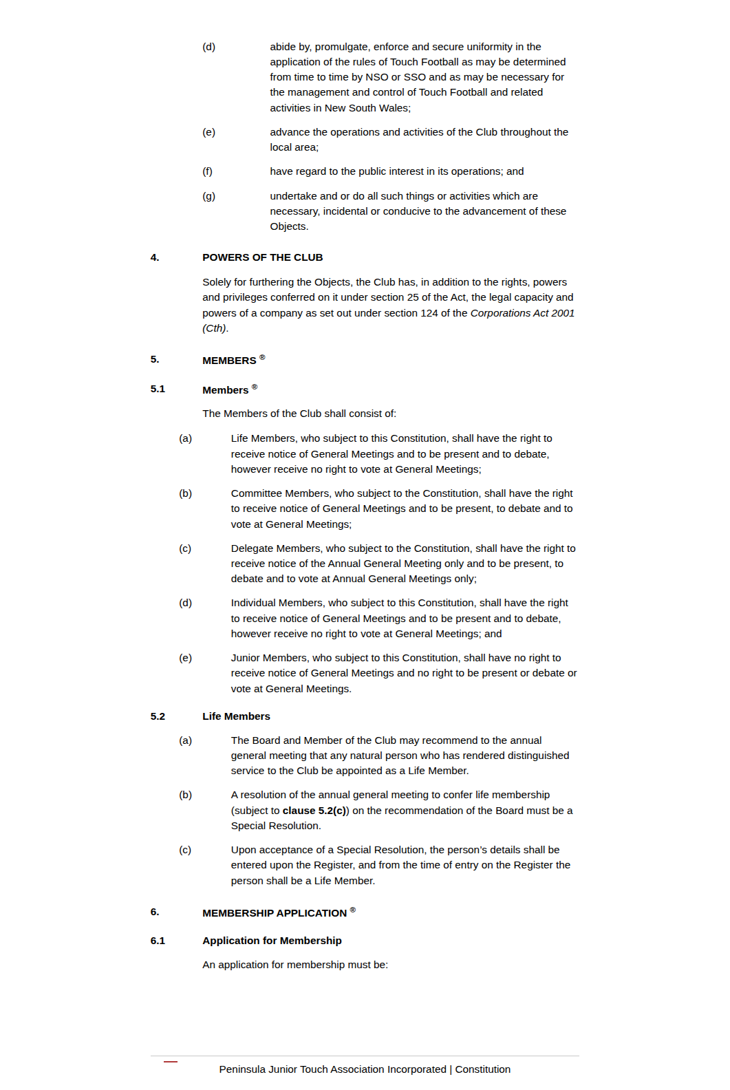(d)
abide by, promulgate, enforce and secure uniformity in the application of the rules of Touch Football as may be determined from time to time by NSO or SSO and as may be necessary for the management and control of Touch Football and related activities in New South Wales;
(e)
advance the operations and activities of the Club throughout the local area;
(f)
have regard to the public interest in its operations; and
(g)
undertake and or do all such things or activities which are necessary, incidental or conducive to the advancement of these Objects.
4.
Powers of the Club
Solely for furthering the Objects, the Club has, in addition to the rights, powers and privileges conferred on it under section 25 of the Act, the legal capacity and powers of a company as set out under section 124 of the Corporations Act 2001 (Cth).
5.
Members ®
5.1
Members ®
The Members of the Club shall consist of:
(a)
Life Members, who subject to this Constitution, shall have the right to receive notice of General Meetings and to be present and to debate, however receive no right to vote at General Meetings;
(b)
Committee Members, who subject to the Constitution, shall have the right to receive notice of General Meetings and to be present, to debate and to vote at General Meetings;
(c)
Delegate Members, who subject to the Constitution, shall have the right to receive notice of the Annual General Meeting only and to be present, to debate and to vote at Annual General Meetings only;
(d)
Individual Members, who subject to this Constitution, shall have the right to receive notice of General Meetings and to be present and to debate, however receive no right to vote at General Meetings; and
(e)
Junior Members, who subject to this Constitution, shall have no right to receive notice of General Meetings and no right to be present or debate or vote at General Meetings.
5.2
Life Members
(a)
The Board and Member of the Club may recommend to the annual general meeting that any natural person who has rendered distinguished service to the Club be appointed as a Life Member.
(b)
A resolution of the annual general meeting to confer life membership (subject to clause 5.2(c)) on the recommendation of the Board must be a Special Resolution.
(c)
Upon acceptance of a Special Resolution, the person’s details shall be entered upon the Register, and from the time of entry on the Register the person shall be a Life Member.
6.
Membership Application ®
6.1
Application for Membership
An application for membership must be:
Peninsula Junior Touch Association Incorporated | Constitution